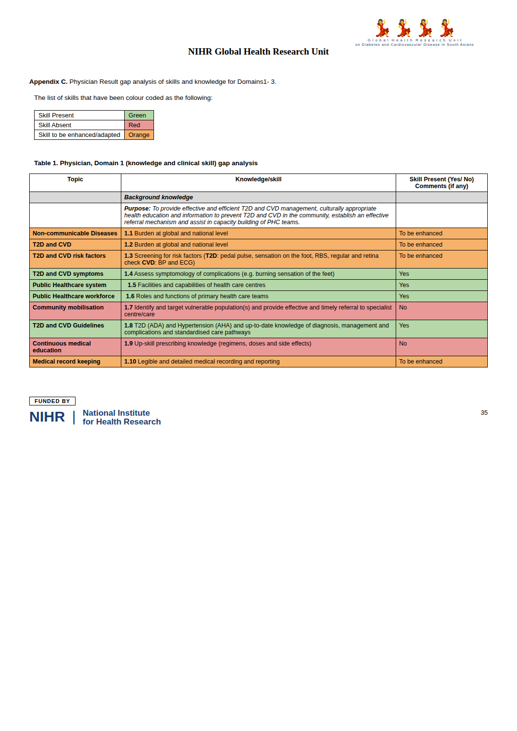💃💃💃💃
G l o b a l H e a l t h R e s e a r c h U n i t
on Diabetes and Cardiovascular Disease in South Asians
NIHR Global Health Research Unit
Appendix C. Physician Result gap analysis of skills and knowledge for Domains1- 3.
The list of skills that have been colour coded as the following:
| Skill Present | Green |
| Skill Absent | Red |
| Skill to be enhanced/adapted | Orange |
Table 1. Physician, Domain 1 (knowledge and clinical skill) gap analysis
| Topic | Knowledge/skill | Skill Present (Yes/ No) Comments (if any) |
| --- | --- | --- |
| | Background knowledge | |
| | Purpose: To provide effective and efficient T2D and CVD management, culturally appropriate health education and information to prevent T2D and CVD in the community, establish an effective referral mechanism and assist in capacity building of PHC teams. | |
| Non-communicable Diseases | 1.1 Burden at global and national level | To be enhanced |
| T2D and CVD | 1.2 Burden at global and national level | To be enhanced |
| T2D and CVD risk factors | 1.3 Screening for risk factors ( T2D : pedal pulse, sensation on the foot, RBS, regular and retina check CVD : BP and ECG) | To be enhanced |
| T2D and CVD symptoms | 1.4 Assess symptomology of complications (e.g. burning sensation of the feet) | Yes |
| Public Healthcare system | 1.5 Facilities and capabilities of health care centres | Yes |
| Public Healthcare workforce | 1.6 Roles and functions of primary health care teams | Yes |
| Community mobilisation | 1.7 Identify and target vulnerable population(s) and provide effective and timely referral to specialist centre/care | No |
| T2D and CVD Guidelines | 1.8 T2D (ADA) and Hypertension (AHA) and up-to-date knowledge of diagnosis, management and complications and standardised care pathways | Yes |
| Continuous medical education | 1.9 Up-skill prescribing knowledge (regimens, doses and side effects) | No |
| Medical record keeping | 1.10 Legible and detailed medical recording and reporting | To be enhanced |
FUNDED BY
NIHR | National Institute
for Health Research
35